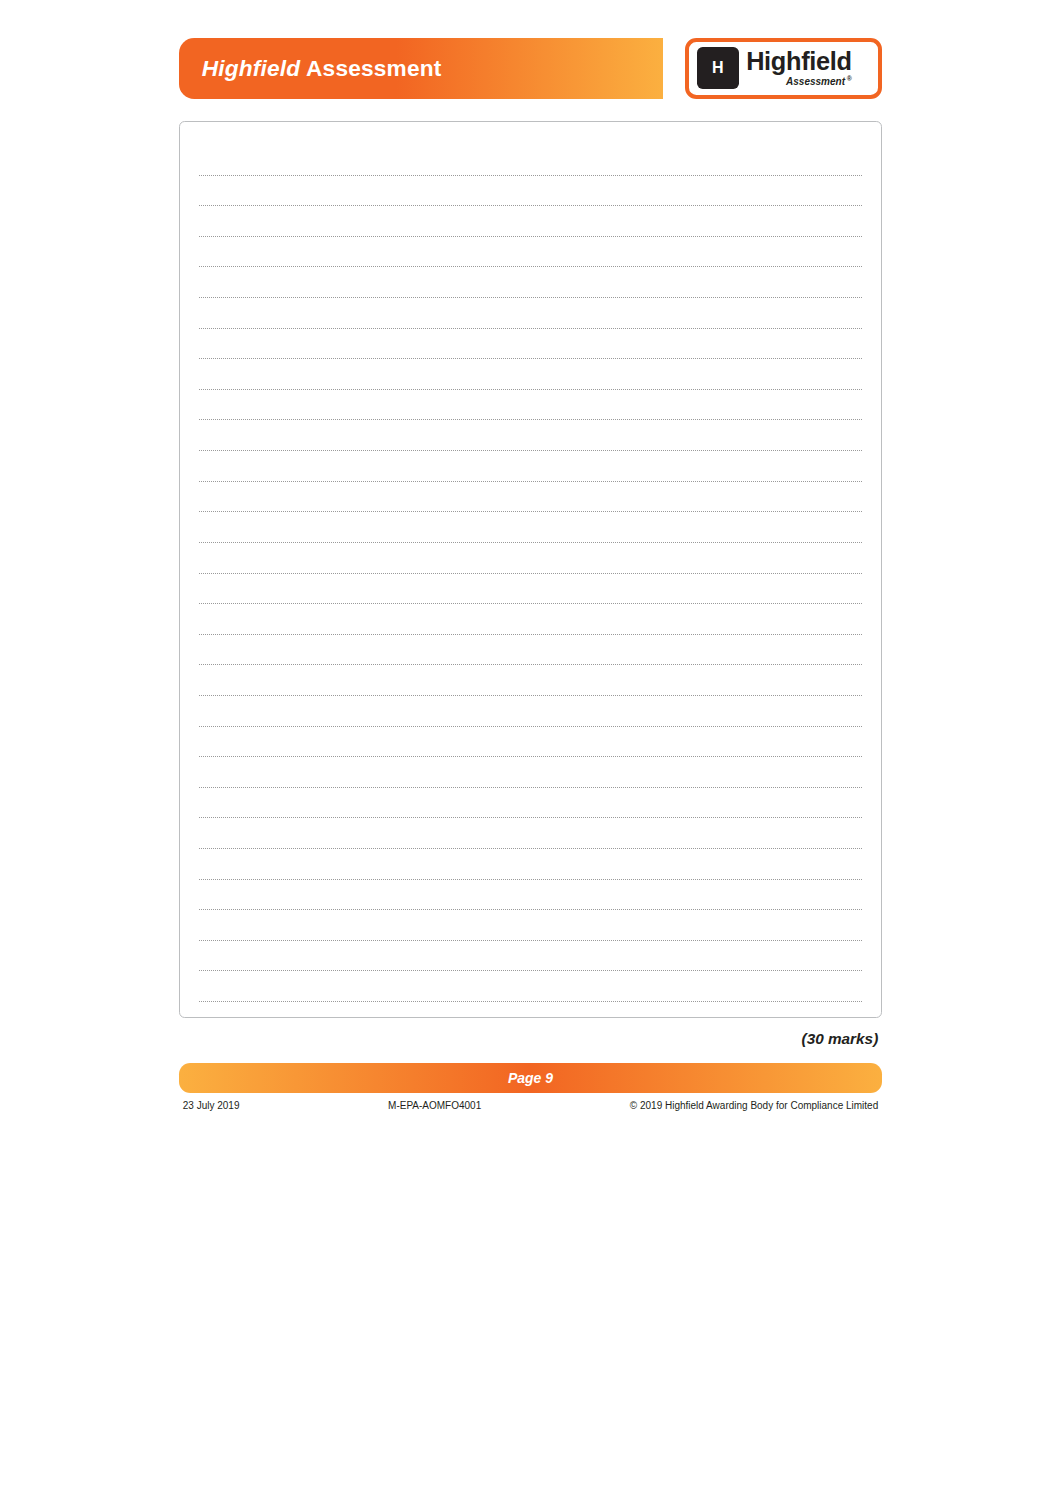Highfield Assessment
Highfield Assessment
(30 marks)
Page 9
23 July 2019
M-EPA-AOMFO4001
© 2019 Highfield Awarding Body for Compliance Limited